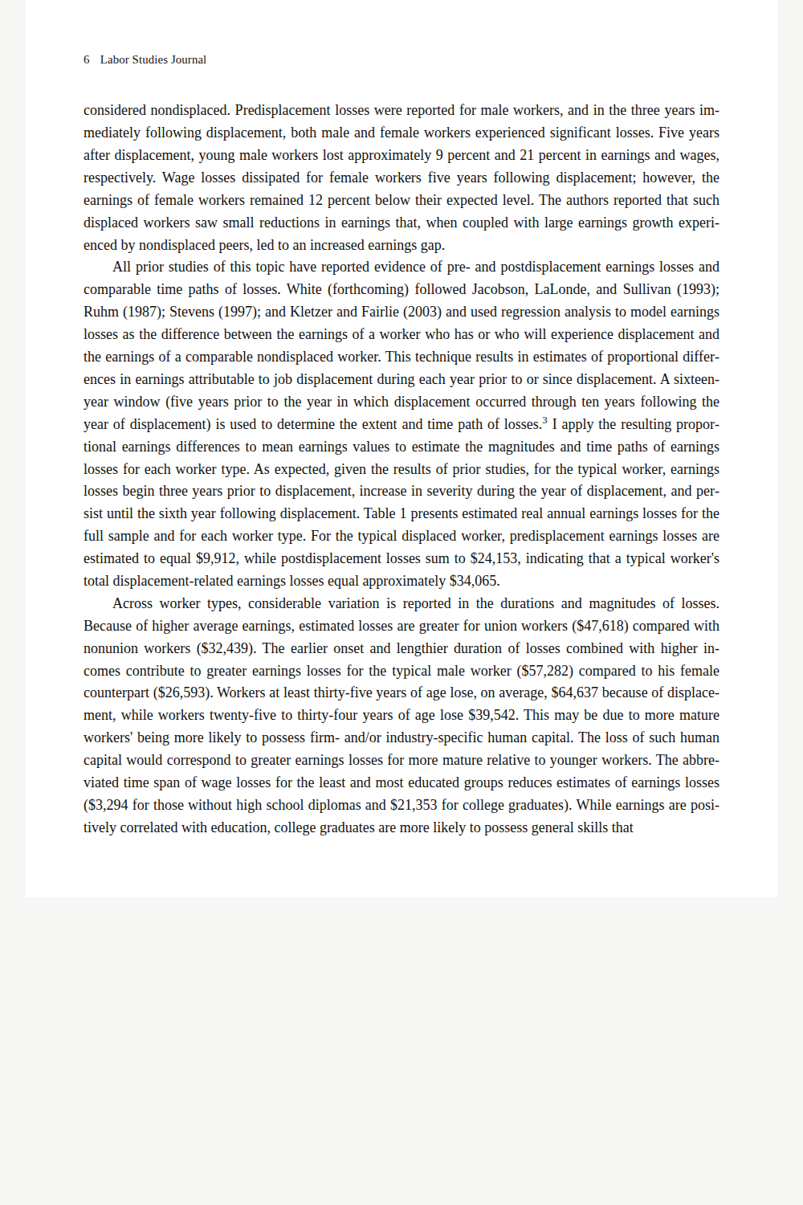6 Labor Studies Journal
considered nondisplaced. Predisplacement losses were reported for male workers, and in the three years immediately following displacement, both male and female workers experienced significant losses. Five years after displacement, young male workers lost approximately 9 percent and 21 percent in earnings and wages, respectively. Wage losses dissipated for female workers five years following displacement; however, the earnings of female workers remained 12 percent below their expected level. The authors reported that such displaced workers saw small reductions in earnings that, when coupled with large earnings growth experienced by nondisplaced peers, led to an increased earnings gap.
All prior studies of this topic have reported evidence of pre- and postdisplacement earnings losses and comparable time paths of losses. White (forthcoming) followed Jacobson, LaLonde, and Sullivan (1993); Ruhm (1987); Stevens (1997); and Kletzer and Fairlie (2003) and used regression analysis to model earnings losses as the difference between the earnings of a worker who has or who will experience displacement and the earnings of a comparable nondisplaced worker. This technique results in estimates of proportional differences in earnings attributable to job displacement during each year prior to or since displacement. A sixteen-year window (five years prior to the year in which displacement occurred through ten years following the year of displacement) is used to determine the extent and time path of losses.3 I apply the resulting proportional earnings differences to mean earnings values to estimate the magnitudes and time paths of earnings losses for each worker type. As expected, given the results of prior studies, for the typical worker, earnings losses begin three years prior to displacement, increase in severity during the year of displacement, and persist until the sixth year following displacement. Table 1 presents estimated real annual earnings losses for the full sample and for each worker type. For the typical displaced worker, predisplacement earnings losses are estimated to equal $9,912, while postdisplacement losses sum to $24,153, indicating that a typical worker's total displacement-related earnings losses equal approximately $34,065.
Across worker types, considerable variation is reported in the durations and magnitudes of losses. Because of higher average earnings, estimated losses are greater for union workers ($47,618) compared with nonunion workers ($32,439). The earlier onset and lengthier duration of losses combined with higher incomes contribute to greater earnings losses for the typical male worker ($57,282) compared to his female counterpart ($26,593). Workers at least thirty-five years of age lose, on average, $64,637 because of displacement, while workers twenty-five to thirty-four years of age lose $39,542. This may be due to more mature workers' being more likely to possess firm- and/or industry-specific human capital. The loss of such human capital would correspond to greater earnings losses for more mature relative to younger workers. The abbreviated time span of wage losses for the least and most educated groups reduces estimates of earnings losses ($3,294 for those without high school diplomas and $21,353 for college graduates). While earnings are positively correlated with education, college graduates are more likely to possess general skills that